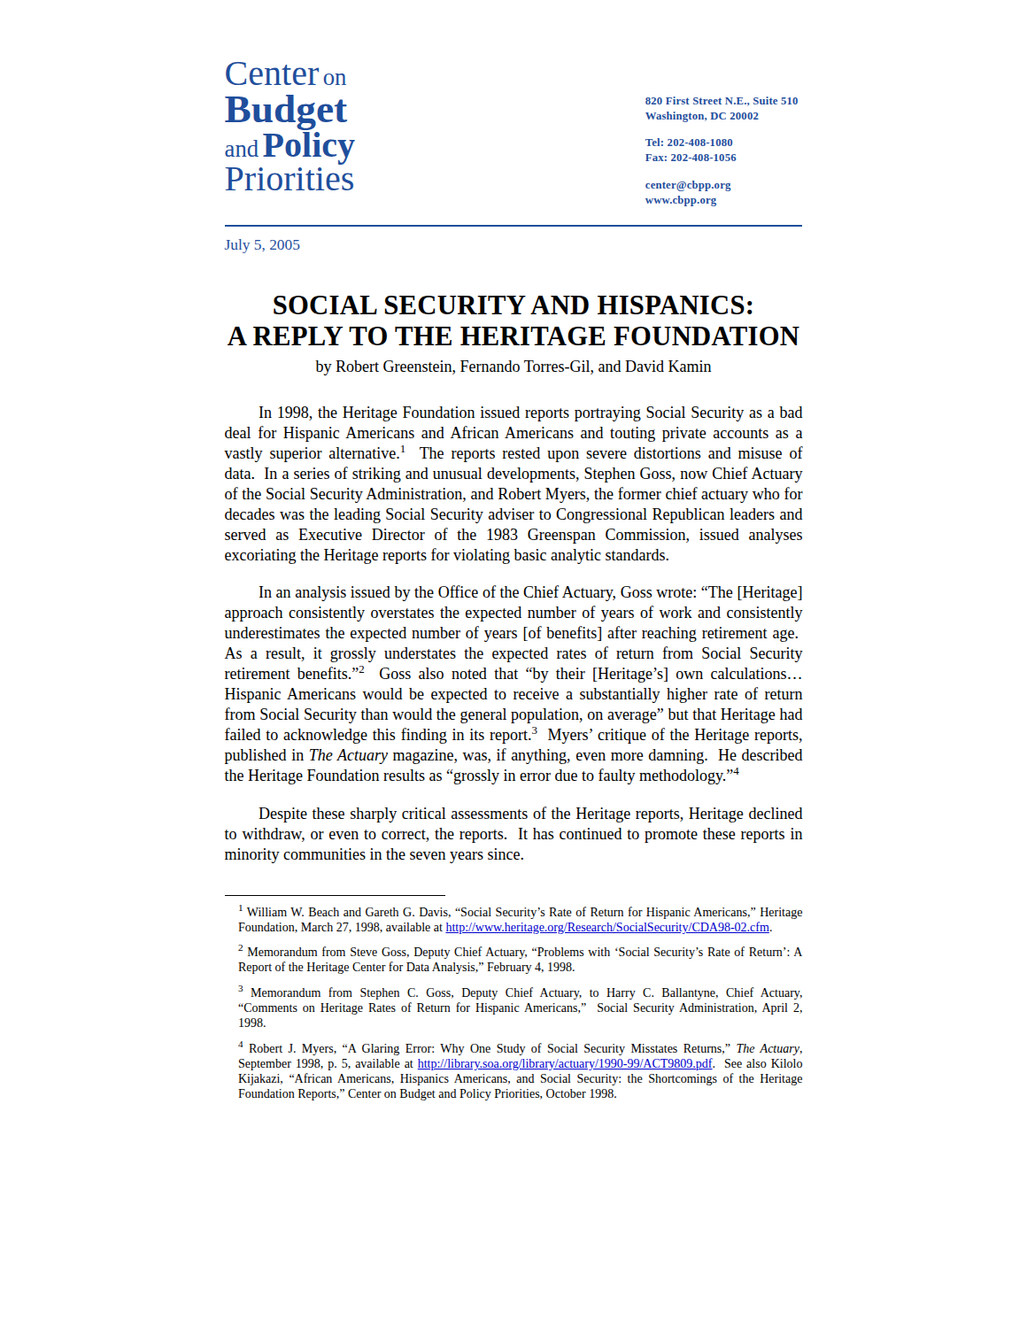Center on
Budget
and Policy
Priorities
820 First Street N.E., Suite 510
Washington, DC 20002
Tel: 202-408-1080
Fax: 202-408-1056
center@cbpp.org
www.cbpp.org
July 5, 2005
SOCIAL SECURITY AND HISPANICS:
A REPLY TO THE HERITAGE FOUNDATION
by Robert Greenstein, Fernando Torres-Gil, and David Kamin
In 1998, the Heritage Foundation issued reports portraying Social Security as a bad deal for Hispanic Americans and African Americans and touting private accounts as a vastly superior alternative.1 The reports rested upon severe distortions and misuse of data. In a series of striking and unusual developments, Stephen Goss, now Chief Actuary of the Social Security Administration, and Robert Myers, the former chief actuary who for decades was the leading Social Security adviser to Congressional Republican leaders and served as Executive Director of the 1983 Greenspan Commission, issued analyses excoriating the Heritage reports for violating basic analytic standards.
In an analysis issued by the Office of the Chief Actuary, Goss wrote: “The [Heritage] approach consistently overstates the expected number of years of work and consistently underestimates the expected number of years [of benefits] after reaching retirement age. As a result, it grossly understates the expected rates of return from Social Security retirement benefits.”2 Goss also noted that “by their [Heritage’s] own calculations…Hispanic Americans would be expected to receive a substantially higher rate of return from Social Security than would the general population, on average” but that Heritage had failed to acknowledge this finding in its report.3 Myers’ critique of the Heritage reports, published in The Actuary magazine, was, if anything, even more damning. He described the Heritage Foundation results as “grossly in error due to faulty methodology.”4
Despite these sharply critical assessments of the Heritage reports, Heritage declined to withdraw, or even to correct, the reports. It has continued to promote these reports in minority communities in the seven years since.
1 William W. Beach and Gareth G. Davis, “Social Security’s Rate of Return for Hispanic Americans,” Heritage Foundation, March 27, 1998, available at http://www.heritage.org/Research/SocialSecurity/CDA98-02.cfm.
2 Memorandum from Steve Goss, Deputy Chief Actuary, “Problems with ‘Social Security’s Rate of Return’: A Report of the Heritage Center for Data Analysis,” February 4, 1998.
3 Memorandum from Stephen C. Goss, Deputy Chief Actuary, to Harry C. Ballantyne, Chief Actuary, “Comments on Heritage Rates of Return for Hispanic Americans,” Social Security Administration, April 2, 1998.
4 Robert J. Myers, “A Glaring Error: Why One Study of Social Security Misstates Returns,” The Actuary, September 1998, p. 5, available at http://library.soa.org/library/actuary/1990-99/ACT9809.pdf. See also Kilolo Kijakazi, “African Americans, Hispanics Americans, and Social Security: the Shortcomings of the Heritage Foundation Reports,” Center on Budget and Policy Priorities, October 1998.